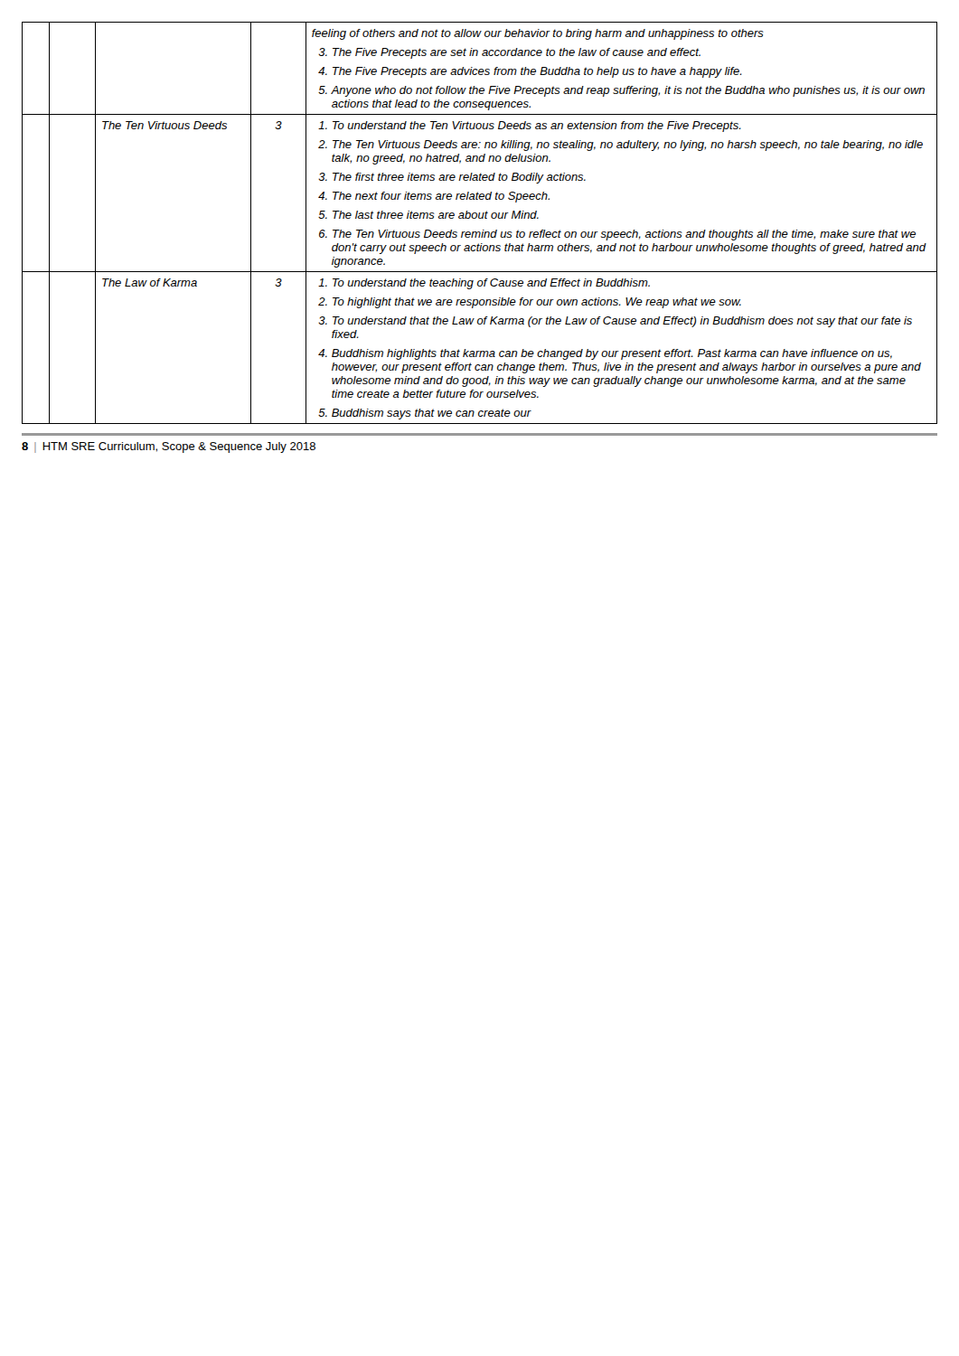| | | | | feeling of others and not to allow our behavior to bring harm and unhappiness to others The Five Precepts are set in accordance to the law of cause and effect. The Five Precepts are advices from the Buddha to help us to have a happy life. Anyone who do not follow the Five Precepts and reap suffering, it is not the Buddha who punishes us, it is our own actions that lead to the consequences. |
| | | The Ten Virtuous Deeds | 3 | To understand the Ten Virtuous Deeds as an extension from the Five Precepts. The Ten Virtuous Deeds are: no killing, no stealing, no adultery, no lying, no harsh speech, no tale bearing, no idle talk, no greed, no hatred, and no delusion. The first three items are related to Bodily actions. The next four items are related to Speech. The last three items are about our Mind. The Ten Virtuous Deeds remind us to reflect on our speech, actions and thoughts all the time, make sure that we don't carry out speech or actions that harm others, and not to harbour unwholesome thoughts of greed, hatred and ignorance. |
| | | The Law of Karma | 3 | To understand the teaching of Cause and Effect in Buddhism. To highlight that we are responsible for our own actions. We reap what we sow. To understand that the Law of Karma (or the Law of Cause and Effect) in Buddhism does not say that our fate is fixed. Buddhism highlights that karma can be changed by our present effort. Past karma can have influence on us, however, our present effort can change them. Thus, live in the present and always harbor in ourselves a pure and wholesome mind and do good, in this way we can gradually change our unwholesome karma, and at the same time create a better future for ourselves. Buddhism says that we can create our |
8|HTM SRE Curriculum, Scope & Sequence July 2018